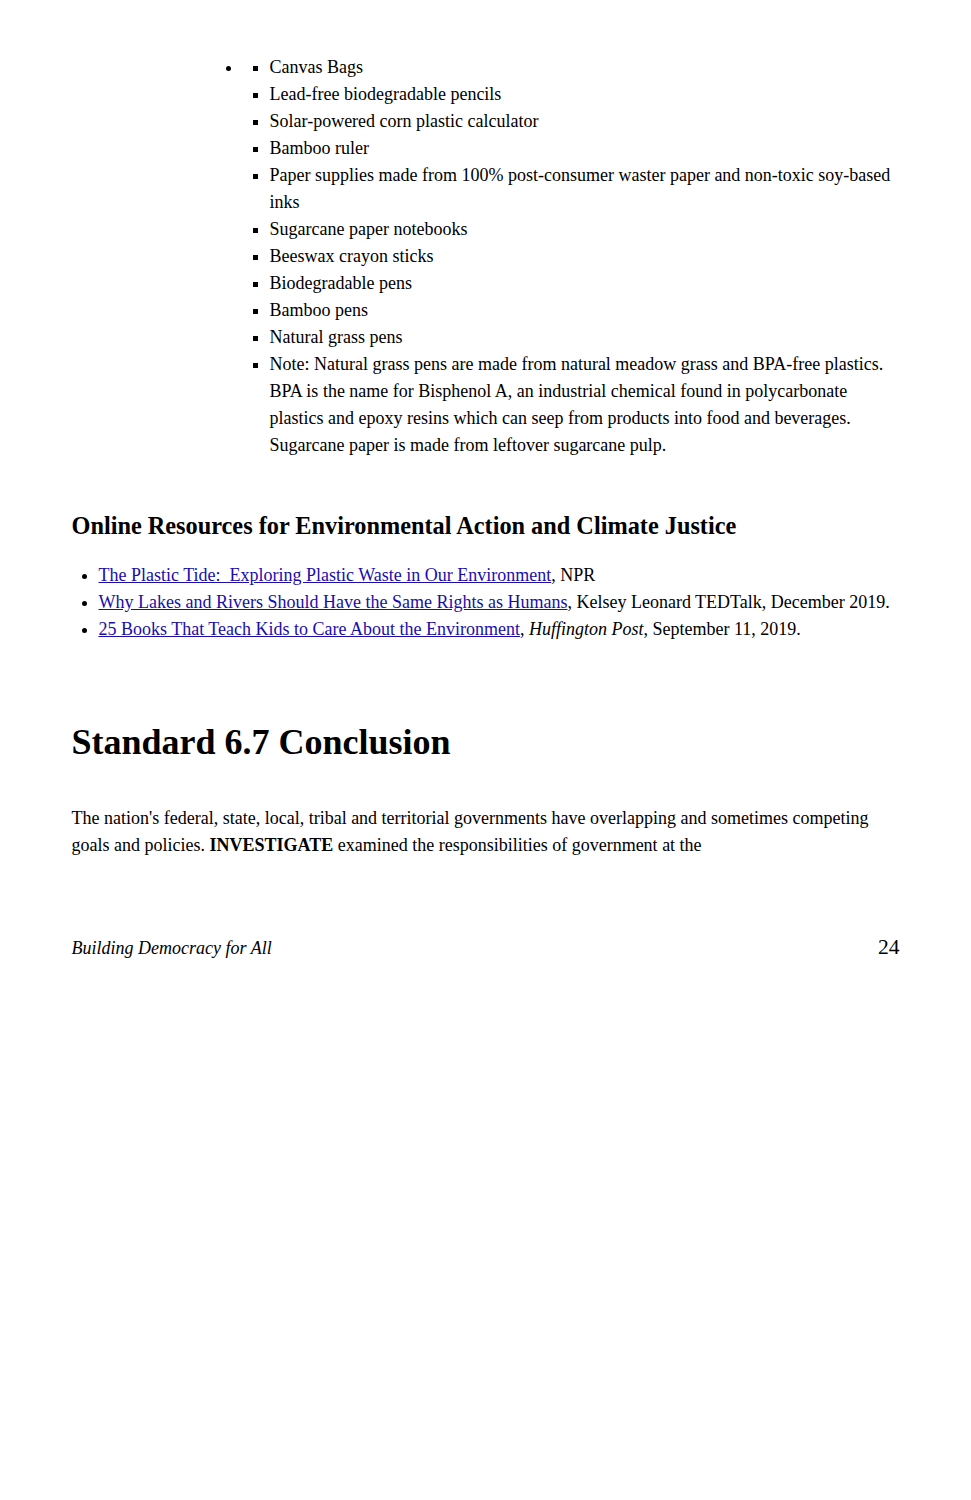Canvas Bags
Lead-free biodegradable pencils
Solar-powered corn plastic calculator
Bamboo ruler
Paper supplies made from 100% post-consumer waster paper and non-toxic soy-based inks
Sugarcane paper notebooks
Beeswax crayon sticks
Biodegradable pens
Bamboo pens
Natural grass pens
Note: Natural grass pens are made from natural meadow grass and BPA-free plastics. BPA is the name for Bisphenol A, an industrial chemical found in polycarbonate plastics and epoxy resins which can seep from products into food and beverages. Sugarcane paper is made from leftover sugarcane pulp.
Online Resources for Environmental Action and Climate Justice
The Plastic Tide: Exploring Plastic Waste in Our Environment, NPR
Why Lakes and Rivers Should Have the Same Rights as Humans, Kelsey Leonard TEDTalk, December 2019.
25 Books That Teach Kids to Care About the Environment, Huffington Post, September 11, 2019.
Standard 6.7 Conclusion
The nation's federal, state, local, tribal and territorial governments have overlapping and sometimes competing goals and policies. INVESTIGATE examined the responsibilities of government at the
Building Democracy for All 24